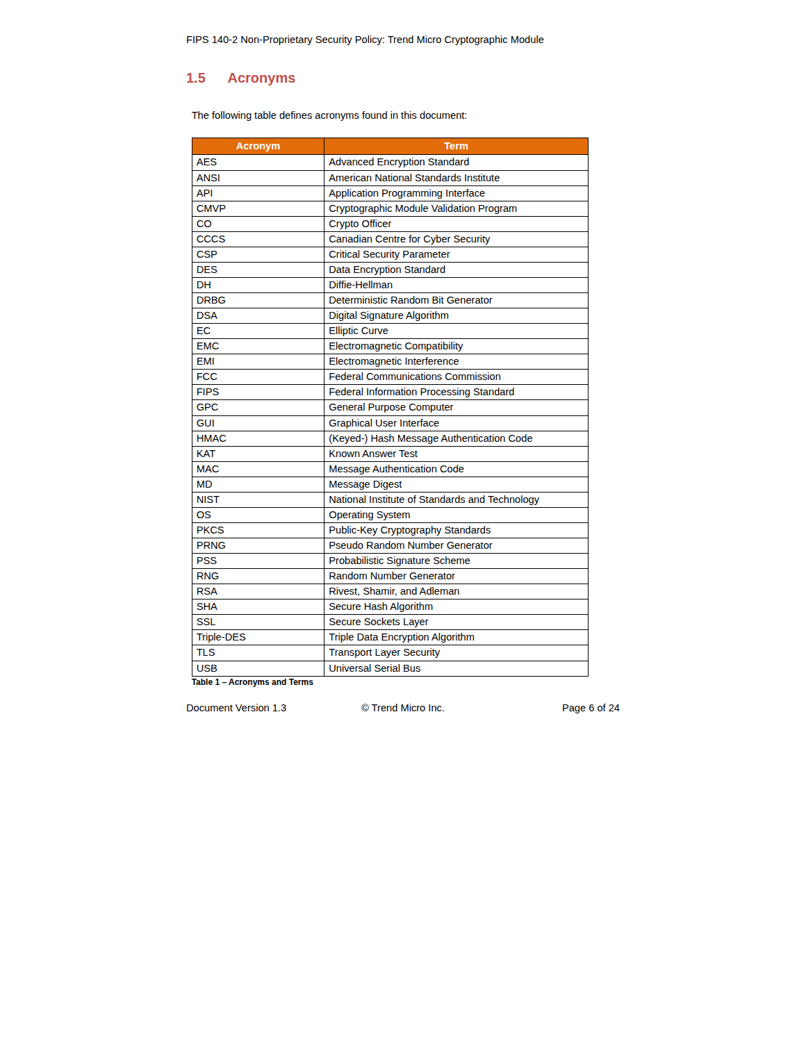FIPS 140-2 Non-Proprietary Security Policy: Trend Micro Cryptographic Module
1.5 Acronyms
The following table defines acronyms found in this document:
| Acronym | Term |
| --- | --- |
| AES | Advanced Encryption Standard |
| ANSI | American National Standards Institute |
| API | Application Programming Interface |
| CMVP | Cryptographic Module Validation Program |
| CO | Crypto Officer |
| CCCS | Canadian Centre for Cyber Security |
| CSP | Critical Security Parameter |
| DES | Data Encryption Standard |
| DH | Diffie-Hellman |
| DRBG | Deterministic Random Bit Generator |
| DSA | Digital Signature Algorithm |
| EC | Elliptic Curve |
| EMC | Electromagnetic Compatibility |
| EMI | Electromagnetic Interference |
| FCC | Federal Communications Commission |
| FIPS | Federal Information Processing Standard |
| GPC | General Purpose Computer |
| GUI | Graphical User Interface |
| HMAC | (Keyed-) Hash Message Authentication Code |
| KAT | Known Answer Test |
| MAC | Message Authentication Code |
| MD | Message Digest |
| NIST | National Institute of Standards and Technology |
| OS | Operating System |
| PKCS | Public-Key Cryptography Standards |
| PRNG | Pseudo Random Number Generator |
| PSS | Probabilistic Signature Scheme |
| RNG | Random Number Generator |
| RSA | Rivest, Shamir, and Adleman |
| SHA | Secure Hash Algorithm |
| SSL | Secure Sockets Layer |
| Triple-DES | Triple Data Encryption Algorithm |
| TLS | Transport Layer Security |
| USB | Universal Serial Bus |
Table 1 – Acronyms and Terms
Document Version 1.3
© Trend Micro Inc.
Page 6 of 24